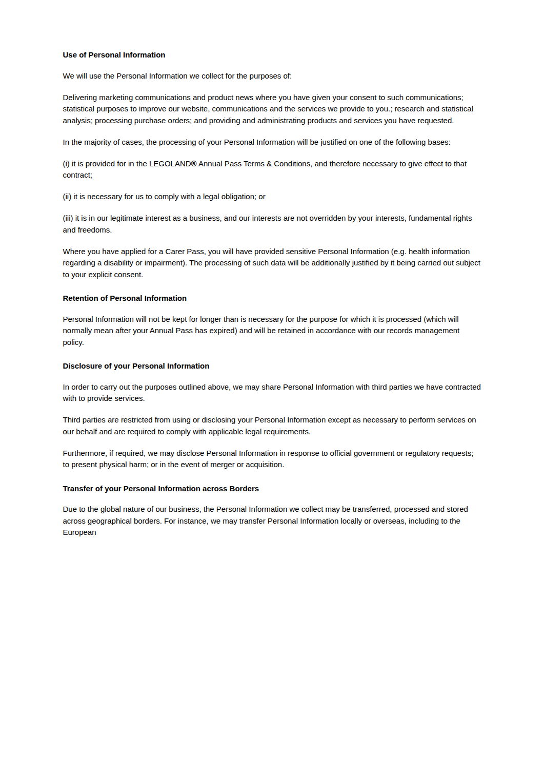Use of Personal Information
We will use the Personal Information we collect for the purposes of:
Delivering marketing communications and product news where you have given your consent to such communications; statistical purposes to improve our website, communications and the services we provide to you.; research and statistical analysis; processing purchase orders; and providing and administrating products and services you have requested.
In the majority of cases, the processing of your Personal Information will be justified on one of the following bases:
(i) it is provided for in the LEGOLAND® Annual Pass Terms & Conditions, and therefore necessary to give effect to that contract;
(ii) it is necessary for us to comply with a legal obligation; or
(iii) it is in our legitimate interest as a business, and our interests are not overridden by your interests, fundamental rights and freedoms.
Where you have applied for a Carer Pass, you will have provided sensitive Personal Information (e.g. health information regarding a disability or impairment). The processing of such data will be additionally justified by it being carried out subject to your explicit consent.
Retention of Personal Information
Personal Information will not be kept for longer than is necessary for the purpose for which it is processed (which will normally mean after your Annual Pass has expired) and will be retained in accordance with our records management policy.
Disclosure of your Personal Information
In order to carry out the purposes outlined above, we may share Personal Information with third parties we have contracted with to provide services.
Third parties are restricted from using or disclosing your Personal Information except as necessary to perform services on our behalf and are required to comply with applicable legal requirements.
Furthermore, if required, we may disclose Personal Information in response to official government or regulatory requests; to present physical harm; or in the event of merger or acquisition.
Transfer of your Personal Information across Borders
Due to the global nature of our business, the Personal Information we collect may be transferred, processed and stored across geographical borders. For instance, we may transfer Personal Information locally or overseas, including to the European